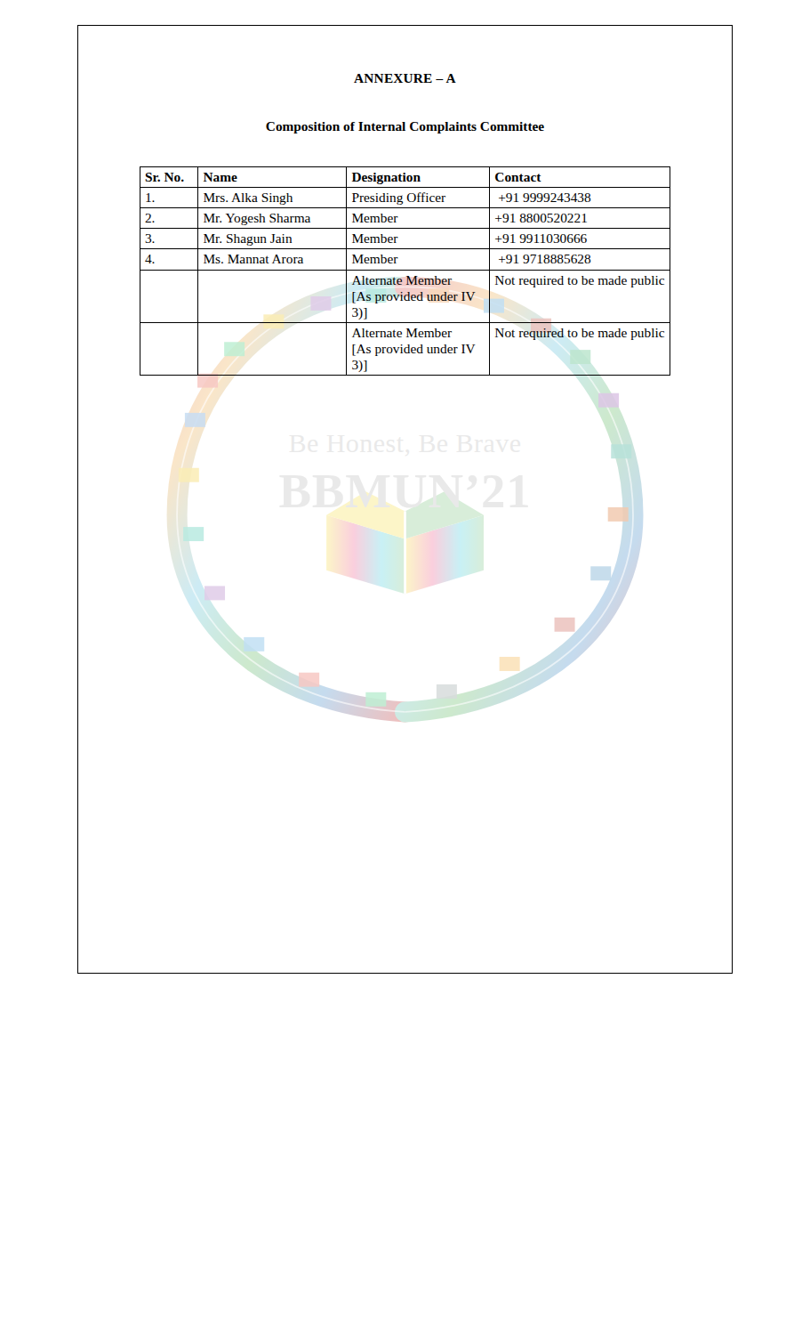Be Honest, Be Brave BBMUN’21
ANNEXURE – A
Composition of Internal Complaints Committee
| Sr. No. | Name | Designation | Contact |
| --- | --- | --- | --- |
| 1. | Mrs. Alka Singh | Presiding Officer | +91 9999243438 |
| 2. | Mr. Yogesh Sharma | Member | +91 8800520221 |
| 3. | Mr. Shagun Jain | Member | +91 9911030666 |
| 4. | Ms. Mannat Arora | Member | +91 9718885628 |
| | | Alternate Member [As provided under IV 3)] | Not required to be made public |
| | | Alternate Member [As provided under IV 3)] | Not required to be made public |